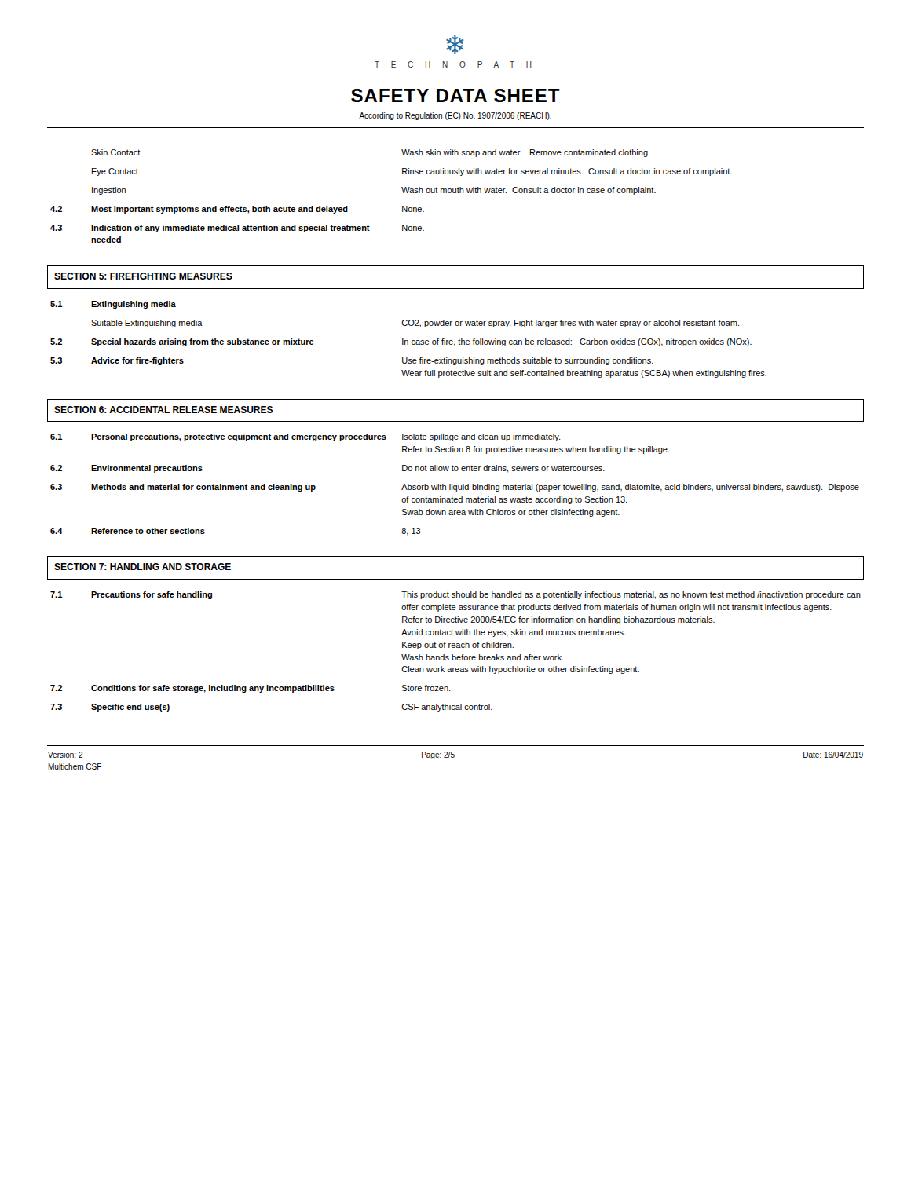❄
T E C H N O P A T H
SAFETY DATA SHEET
According to Regulation (EC) No. 1907/2006 (REACH).
| | Skin Contact | Wash skin with soap and water. Remove contaminated clothing. |
| | Eye Contact | Rinse cautiously with water for several minutes. Consult a doctor in case of complaint. |
| | Ingestion | Wash out mouth with water. Consult a doctor in case of complaint. |
| 4.2 | Most important symptoms and effects, both acute and delayed | None. |
| 4.3 | Indication of any immediate medical attention and special treatment needed | None. |
SECTION 5: FIREFIGHTING MEASURES
| 5.1 | Extinguishing media | |
| | Suitable Extinguishing media | CO2, powder or water spray. Fight larger fires with water spray or alcohol resistant foam. |
| 5.2 | Special hazards arising from the substance or mixture | In case of fire, the following can be released: Carbon oxides (COx), nitrogen oxides (NOx). |
| 5.3 | Advice for fire-fighters | Use fire-extinguishing methods suitable to surrounding conditions. Wear full protective suit and self-contained breathing aparatus (SCBA) when extinguishing fires. |
SECTION 6: ACCIDENTAL RELEASE MEASURES
| 6.1 | Personal precautions, protective equipment and emergency procedures | Isolate spillage and clean up immediately. Refer to Section 8 for protective measures when handling the spillage. |
| 6.2 | Environmental precautions | Do not allow to enter drains, sewers or watercourses. |
| 6.3 | Methods and material for containment and cleaning up | Absorb with liquid-binding material (paper towelling, sand, diatomite, acid binders, universal binders, sawdust). Dispose of contaminated material as waste according to Section 13. Swab down area with Chloros or other disinfecting agent. |
| 6.4 | Reference to other sections | 8, 13 |
SECTION 7: HANDLING AND STORAGE
| 7.1 | Precautions for safe handling | This product should be handled as a potentially infectious material, as no known test method /inactivation procedure can offer complete assurance that products derived from materials of human origin will not transmit infectious agents. Refer to Directive 2000/54/EC for information on handling biohazardous materials. Avoid contact with the eyes, skin and mucous membranes. Keep out of reach of children. Wash hands before breaks and after work. Clean work areas with hypochlorite or other disinfecting agent. |
| 7.2 | Conditions for safe storage, including any incompatibilities | Store frozen. |
| 7.3 | Specific end use(s) | CSF analythical control. |
| Version: 2 Multichem CSF | Page: 2/5 | Date: 16/04/2019 |